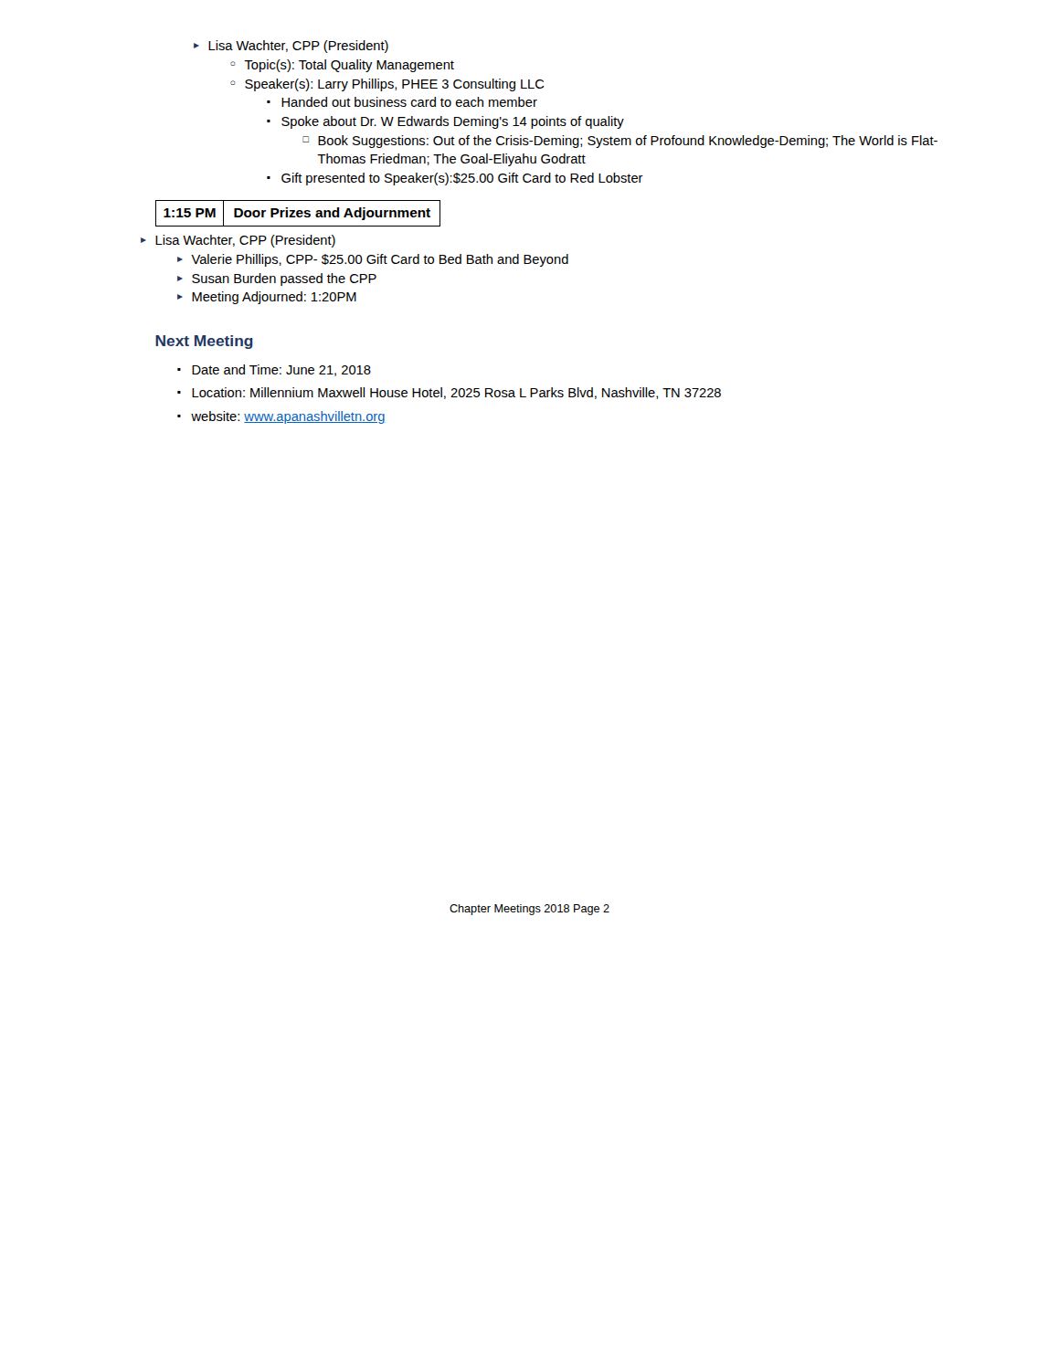Lisa Wachter, CPP (President)
Topic(s): Total Quality Management
Speaker(s): Larry Phillips, PHEE 3 Consulting LLC
Handed out business card to each member
Spoke about Dr. W Edwards Deming's 14 points of quality
Book Suggestions: Out of the Crisis-Deming; System of Profound Knowledge-Deming; The World is Flat-Thomas Friedman; The Goal-Eliyahu Godratt
Gift presented to Speaker(s):$25.00 Gift Card to Red Lobster
1:15 PM
Door Prizes and Adjournment
Lisa Wachter, CPP (President)
Valerie Phillips, CPP- $25.00 Gift Card to Bed Bath and Beyond
Susan Burden passed the CPP
Meeting Adjourned: 1:20PM
Next Meeting
Date and Time: June 21, 2018
Location: Millennium Maxwell House Hotel, 2025 Rosa L Parks Blvd, Nashville, TN 37228
website: www.apanashvilletn.org
Chapter Meetings 2018 Page 2